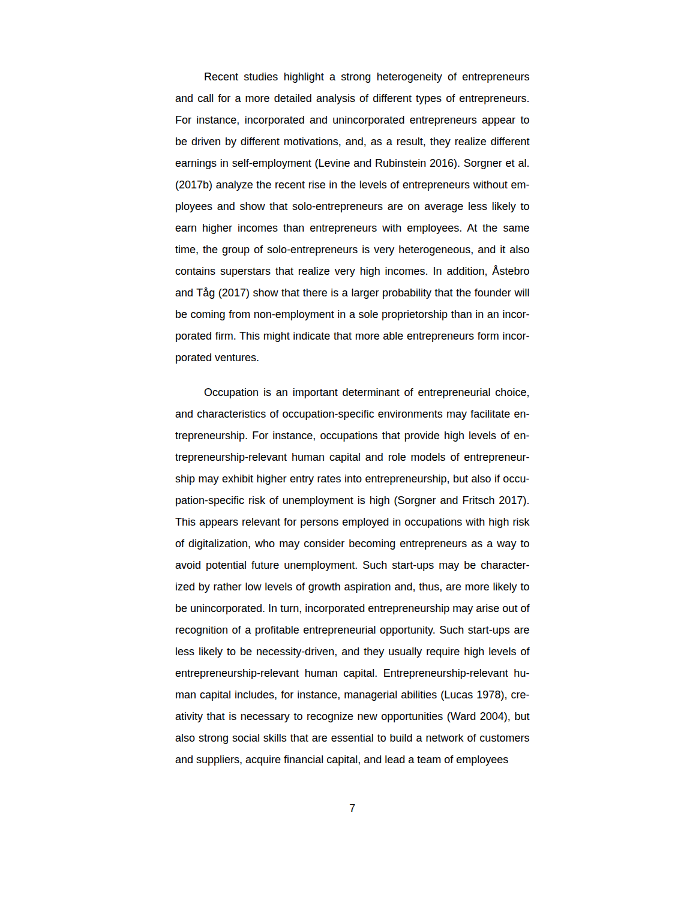Recent studies highlight a strong heterogeneity of entrepreneurs and call for a more detailed analysis of different types of entrepreneurs. For instance, incorporated and unincorporated entrepreneurs appear to be driven by different motivations, and, as a result, they realize different earnings in self-employment (Levine and Rubinstein 2016). Sorgner et al. (2017b) analyze the recent rise in the levels of entrepreneurs without employees and show that solo-entrepreneurs are on average less likely to earn higher incomes than entrepreneurs with employees. At the same time, the group of solo-entrepreneurs is very heterogeneous, and it also contains superstars that realize very high incomes. In addition, Åstebro and Tåg (2017) show that there is a larger probability that the founder will be coming from non-employment in a sole proprietorship than in an incorporated firm. This might indicate that more able entrepreneurs form incorporated ventures.
Occupation is an important determinant of entrepreneurial choice, and characteristics of occupation-specific environments may facilitate entrepreneurship. For instance, occupations that provide high levels of entrepreneurship-relevant human capital and role models of entrepreneurship may exhibit higher entry rates into entrepreneurship, but also if occupation-specific risk of unemployment is high (Sorgner and Fritsch 2017). This appears relevant for persons employed in occupations with high risk of digitalization, who may consider becoming entrepreneurs as a way to avoid potential future unemployment. Such start-ups may be characterized by rather low levels of growth aspiration and, thus, are more likely to be unincorporated. In turn, incorporated entrepreneurship may arise out of recognition of a profitable entrepreneurial opportunity. Such start-ups are less likely to be necessity-driven, and they usually require high levels of entrepreneurship-relevant human capital. Entrepreneurship-relevant human capital includes, for instance, managerial abilities (Lucas 1978), creativity that is necessary to recognize new opportunities (Ward 2004), but also strong social skills that are essential to build a network of customers and suppliers, acquire financial capital, and lead a team of employees
7